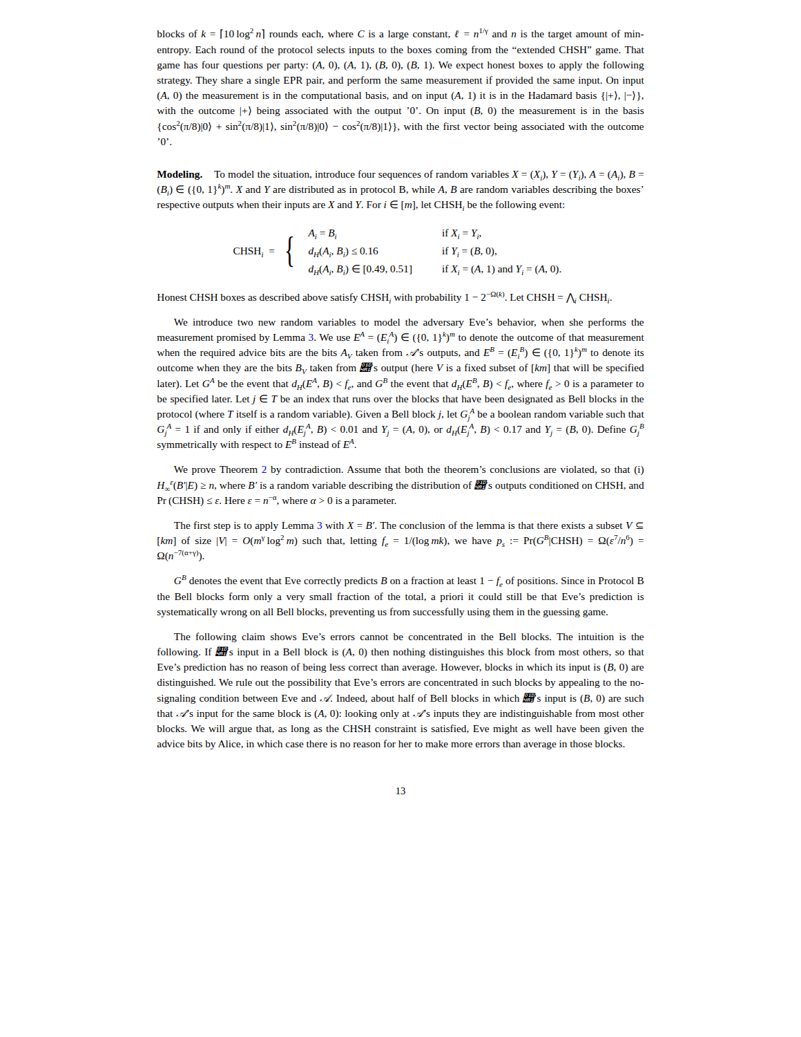blocks of k = ⌈10 log2 n⌉ rounds each, where C is a large constant, ℓ = n1/γ and n is the target amount of min-entropy. Each round of the protocol selects inputs to the boxes coming from the “extended CHSH” game. That game has four questions per party: (A, 0), (A, 1), (B, 0), (B, 1). We expect honest boxes to apply the following strategy. They share a single EPR pair, and perform the same measurement if provided the same input. On input (A, 0) the measurement is in the computational basis, and on input (A, 1) it is in the Hadamard basis {|+⟩, |−⟩}, with the outcome |+⟩ being associated with the output ’0’. On input (B, 0) the measurement is in the basis {cos2(π/8)|0⟩ + sin2(π/8)|1⟩, sin2(π/8)|0⟩ − cos2(π/8)|1⟩}, with the first vector being associated with the outcome ’0’.
Modeling. To model the situation, introduce four sequences of random variables X = (Xi), Y = (Yi), A = (Ai), B = (Bi) ∈ ({0, 1}k)m. X and Y are distributed as in protocol B, while A, B are random variables describing the boxes’ respective outputs when their inputs are X and Y. For i ∈ [m], let CHSHi be the following event:
CHSHi = {
| A i = B i | if X i = Y i , |
| d H ( A i , B i ) ≤ 0.16 | if Y i = ( B , 0), |
| d H ( A i , B i ) ∈ [0.49, 0.51] | if X i = ( A , 1) and Y i = ( A , 0). |
Honest CHSH boxes as described above satisfy CHSHi with probability 1 − 2−Ω(k). Let CHSH = ⋀i CHSHi.
We introduce two new random variables to model the adversary Eve’s behavior, when she performs the measurement promised by Lemma 3. We use EA = (EiA) ∈ ({0, 1}k)m to denote the outcome of that measurement when the required advice bits are the bits AV taken from 𝒜’s outputs, and EB = (EiB) ∈ ({0, 1}k)m to denote its outcome when they are the bits BV taken from 𝒡’s output (here V is a fixed subset of [km] that will be specified later). Let GA be the event that dH(EA, B) < fe, and GB the event that dH(EB, B) < fe, where fe > 0 is a parameter to be specified later. Let j ∈ T be an index that runs over the blocks that have been designated as Bell blocks in the protocol (where T itself is a random variable). Given a Bell block j, let GjA be a boolean random variable such that GjA = 1 if and only if either dH(EjA, B) < 0.01 and Yj = (A, 0), or dH(EjA, B) < 0.17 and Yj = (B, 0). Define GjB symmetrically with respect to EB instead of EA.
We prove Theorem 2 by contradiction. Assume that both the theorem’s conclusions are violated, so that (i) H∞ε(B′|E) ≥ n, where B′ is a random variable describing the distribution of 𝒡’s outputs conditioned on CHSH, and Pr (CHSH) ≤ ε. Here ε = n−α, where α > 0 is a parameter.
The first step is to apply Lemma 3 with X = B′. The conclusion of the lemma is that there exists a subset V ⊆ [km] of size |V| = O(mγ log2 m) such that, letting fe = 1/(log mk), we have ps := Pr(GB|CHSH) = Ω(ε7/n6) = Ω(n−7(α+γ)).
GB denotes the event that Eve correctly predicts B on a fraction at least 1 − fe of positions. Since in Protocol B the Bell blocks form only a very small fraction of the total, a priori it could still be that Eve’s prediction is systematically wrong on all Bell blocks, preventing us from successfully using them in the guessing game.
The following claim shows Eve’s errors cannot be concentrated in the Bell blocks. The intuition is the following. If 𝒡’s input in a Bell block is (A, 0) then nothing distinguishes this block from most others, so that Eve’s prediction has no reason of being less correct than average. However, blocks in which its input is (B, 0) are distinguished. We rule out the possibility that Eve’s errors are concentrated in such blocks by appealing to the no-signaling condition between Eve and 𝒜. Indeed, about half of Bell blocks in which 𝒡’s input is (B, 0) are such that 𝒜’s input for the same block is (A, 0): looking only at 𝒜’s inputs they are indistinguishable from most other blocks. We will argue that, as long as the CHSH constraint is satisfied, Eve might as well have been given the advice bits by Alice, in which case there is no reason for her to make more errors than average in those blocks.
13